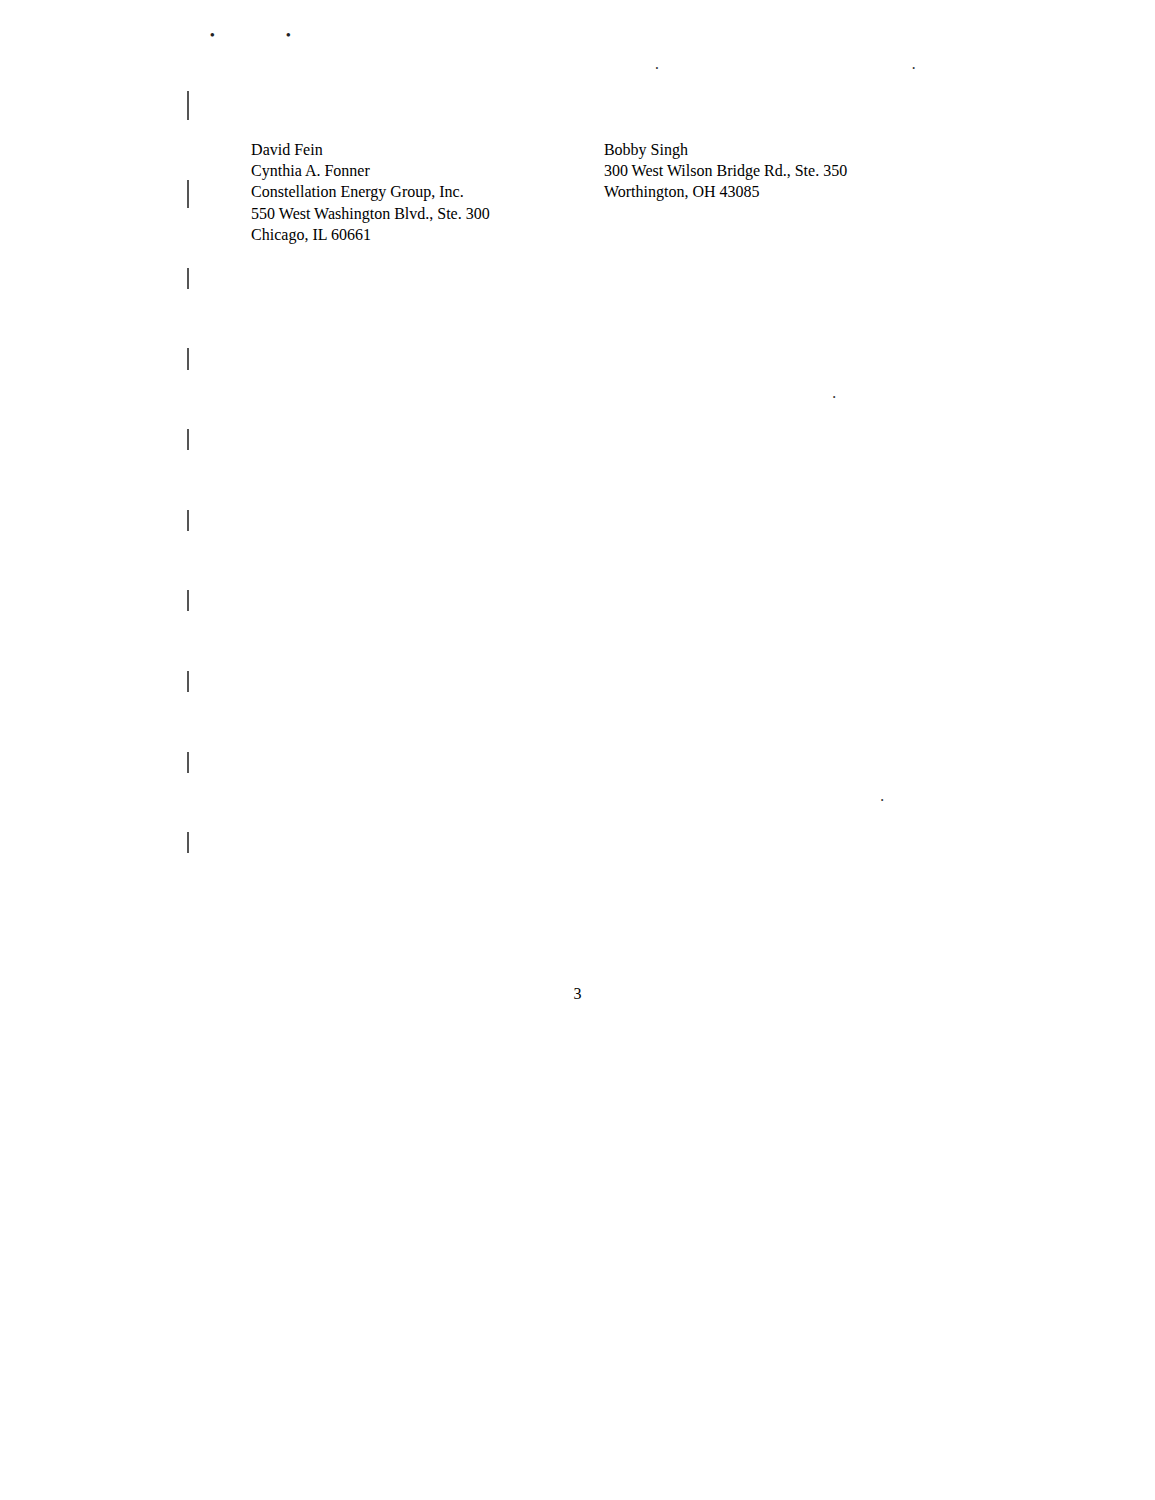• •
·
·
David Fein
Cynthia A. Fonner
Constellation Energy Group, Inc.
550 West Washington Blvd., Ste. 300
Chicago, IL 60661
Bobby Singh
300 West Wilson Bridge Rd., Ste. 350
Worthington, OH 43085
·
·
3